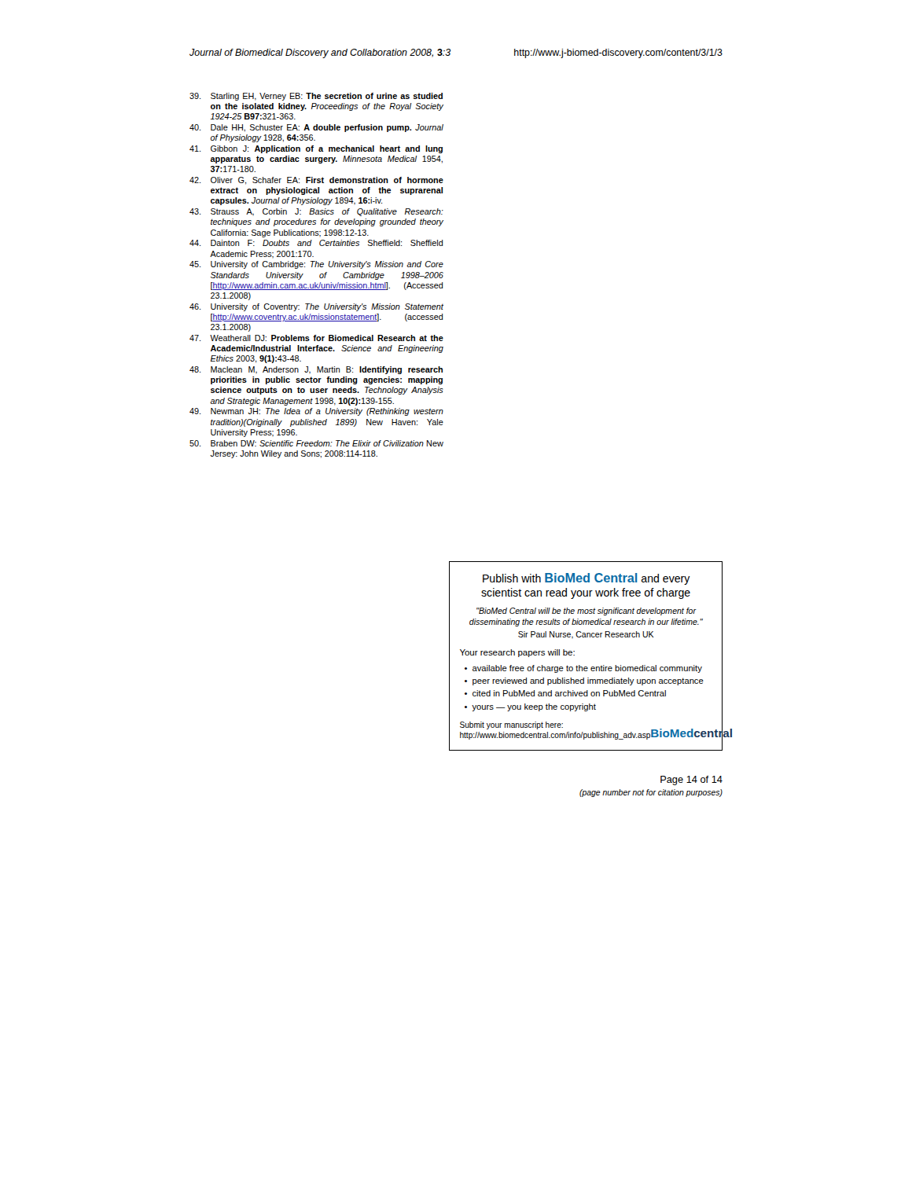Journal of Biomedical Discovery and Collaboration 2008, 3:3
http://www.j-biomed-discovery.com/content/3/1/3
39. Starling EH, Verney EB: The secretion of urine as studied on the isolated kidney. Proceedings of the Royal Society 1924-25 B97: 321-363.
40. Dale HH, Schuster EA: A double perfusion pump. Journal of Physiology 1928, 64: 356.
41. Gibbon J: Application of a mechanical heart and lung apparatus to cardiac surgery. Minnesota Medical 1954, 37: 171-180.
42. Oliver G, Schafer EA: First demonstration of hormone extract on physiological action of the suprarenal capsules. Journal of Physiology 1894, 16: i-iv.
43. Strauss A, Corbin J: Basics of Qualitative Research: techniques and procedures for developing grounded theory California: Sage Publications; 1998:12-13.
44. Dainton F: Doubts and Certainties Sheffield: Sheffield Academic Press; 2001:170.
45. University of Cambridge: The University's Mission and Core Standards University of Cambridge 1998–2006 [http://www.admin.cam.ac.uk/univ/mission.html]. (Accessed 23.1.2008)
46. University of Coventry: The University's Mission Statement [http://www.coventry.ac.uk/missionstatement]. (accessed 23.1.2008)
47. Weatherall DJ: Problems for Biomedical Research at the Academic/Industrial Interface. Science and Engineering Ethics 2003, 9(1): 43-48.
48. Maclean M, Anderson J, Martin B: Identifying research priorities in public sector funding agencies: mapping science outputs on to user needs. Technology Analysis and Strategic Management 1998, 10(2): 139-155.
49. Newman JH: The Idea of a University (Rethinking western tradition)(Originally published 1899) New Haven: Yale University Press; 1996.
50. Braben DW: Scientific Freedom: The Elixir of Civilization New Jersey: John Wiley and Sons; 2008:114-118.
Publish with BioMed Central and every
scientist can read your work free of charge
"BioMed Central will be the most significant development for disseminating the results of biomedical research in our lifetime."
Sir Paul Nurse, Cancer Research UK
Your research papers will be:
available free of charge to the entire biomedical community
peer reviewed and published immediately upon acceptance
cited in PubMed and archived on PubMed Central
yours — you keep the copyright
Submit your manuscript here:
http://www.biomedcentral.com/info/publishing_adv.asp
BioMed central
Page 14 of 14
(page number not for citation purposes)